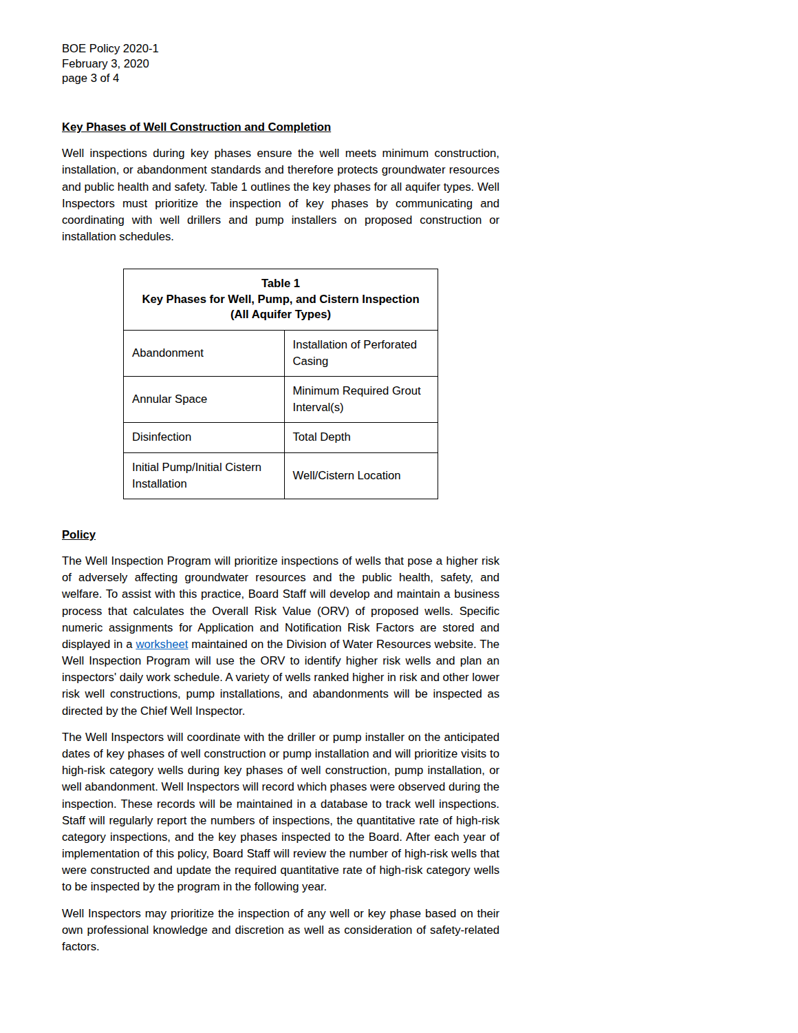BOE Policy 2020-1
February 3, 2020
page 3 of 4
Key Phases of Well Construction and Completion
Well inspections during key phases ensure the well meets minimum construction, installation, or abandonment standards and therefore protects groundwater resources and public health and safety. Table 1 outlines the key phases for all aquifer types. Well Inspectors must prioritize the inspection of key phases by communicating and coordinating with well drillers and pump installers on proposed construction or installation schedules.
| Table 1 Key Phases for Well, Pump, and Cistern Inspection (All Aquifer Types) |
| --- |
| Abandonment | Installation of Perforated Casing |
| Annular Space | Minimum Required Grout Interval(s) |
| Disinfection | Total Depth |
| Initial Pump/Initial Cistern Installation | Well/Cistern Location |
Policy
The Well Inspection Program will prioritize inspections of wells that pose a higher risk of adversely affecting groundwater resources and the public health, safety, and welfare. To assist with this practice, Board Staff will develop and maintain a business process that calculates the Overall Risk Value (ORV) of proposed wells. Specific numeric assignments for Application and Notification Risk Factors are stored and displayed in a worksheet maintained on the Division of Water Resources website. The Well Inspection Program will use the ORV to identify higher risk wells and plan an inspectors' daily work schedule. A variety of wells ranked higher in risk and other lower risk well constructions, pump installations, and abandonments will be inspected as directed by the Chief Well Inspector.
The Well Inspectors will coordinate with the driller or pump installer on the anticipated dates of key phases of well construction or pump installation and will prioritize visits to high-risk category wells during key phases of well construction, pump installation, or well abandonment. Well Inspectors will record which phases were observed during the inspection. These records will be maintained in a database to track well inspections. Staff will regularly report the numbers of inspections, the quantitative rate of high-risk category inspections, and the key phases inspected to the Board. After each year of implementation of this policy, Board Staff will review the number of high-risk wells that were constructed and update the required quantitative rate of high-risk category wells to be inspected by the program in the following year.
Well Inspectors may prioritize the inspection of any well or key phase based on their own professional knowledge and discretion as well as consideration of safety-related factors.